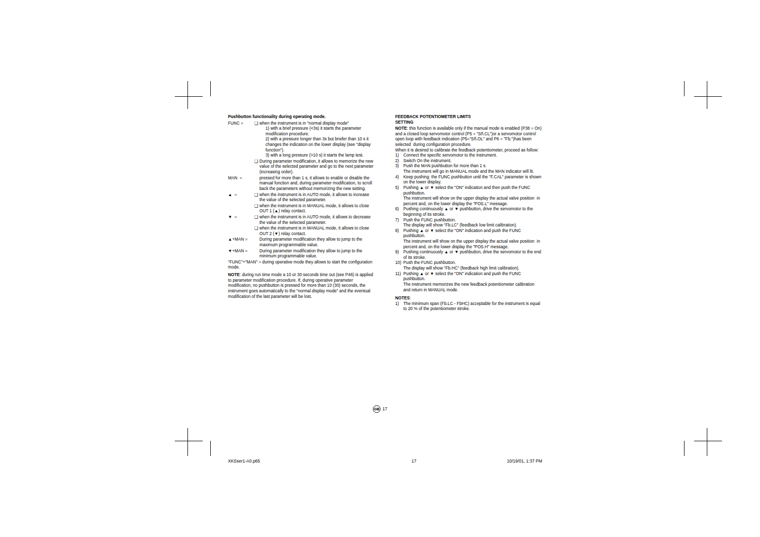Pushbutton functionality during operating mode.
| FUNC = | ❑ | when the instrument is in "normal display mode" 1) with a brief pressure (<3s) it starts the parameter modification procedure. 2) with a pressure longer than 3s but briefer than 10 s it changes the indication on the lower display (see "display function"). 3) with a long pressure (>10 s) it starts the lamp test. |
| | ❑ | During parameter modification, it allows to memorize the new value of the selected parameter and go to the next parameter (increasing order). |
| MAN = | | pressed for more than 1 s, it allows to enable or disable the manual function and, during parameter modification, to scroll back the parameters without memorizing the new setting. |
| ▲ = | ❑ | when the instrument is in AUTO mode, it allows to increase the value of the selected parameter. |
| | ❑ | when the instrument is in MANUAL mode, it allows to close OUT 1 (▲) relay contact. |
| ▼ = | ❑ | when the instrument is in AUTO mode, it allows to decrease the value of the selected parameter. |
| | ❑ | when the instrument is in MANUAL mode, it allows to close OUT 2 (▼) relay contact. |
| ▲+MAN = | | During parameter modification they allow to jump to the maximum programmable value. |
| ▼+MAN = | | During parameter modification they allow to jump to the minimum programmable value. |
"FUNC"+"MAN" = during operative mode they allows to start the configuration mode.
NOTE: during run time mode a 10 or 30 seconds time out (see P46) is applied to parameter modification procedure. If, during operative parameter modification, no pushbutton is pressed for more than 10 (30) seconds, the instrument goes automatically to the “normal display mode” and the eventual modification of the last parameter will be lost.
FEEDBACK POTENTIOMETER LIMITS
SETTING
NOTE: this function is available only if the manual mode is enabled (P38 = On) and a closed loop servomotor control (P5 = "Sñ.CL")or a servomotor control open loop with feedback indication (P5="Sñ.OL" and P6 = "Fb.")has been selected during configuration procedure.
When it is desired to calibrate the feedback potentiometer, proceed as follow:
1)
Connect the specific servomotor to the instrument.
2)
Switch On the instrument.
3)
Push the MAN pushbutton for more than 1 s.
The instrument will go in MANUAL mode and the MAN indicator will lit.
4)
Keep pushing the FUNC pushbutton until the "F.CAL" parameter is shown on the lower display.
5)
Pushing ▲ or ▼ select the "ON" indication and then push the FUNC pushbutton.
The instrument will show on the upper display the actual valve position in percent and, on the lower display the "POS.L" message.
6)
Pushing continuously ▲ or ▼ pushbutton, drive the servomotor to the beginning of its stroke.
7)
Push the FUNC pushbutton.
The display will show "Fb.LC" (feedback low limit calibration).
8)
Pushing ▲ or ▼ select the "ON" indication and push the FUNC pushbutton.
The instrument will show on the upper display the actual valve position in percent and, on the lower display the "POS.H" message.
9)
Pushing continuously ▲ or ▼ pushbutton, drive the servomotor to the end of its stroke.
10)
Push the FUNC pushbutton.
The display will show "Fb.HC" (feedback high limit calibration).
11)
Pushing ▲ or ▼ select the "ON" indication and push the FUNC pushbutton.
The instrument memorizes the new feedback potentiometer calibration and return in MANUAL mode.
NOTES:
1)
The minimum span (Fb.LC - FbHC) acceptable for the instrument is equal to 20 % of the potentiometer stroke.
GB 17
XKSser1-A0.p65 17 10/19/01, 1:37 PM